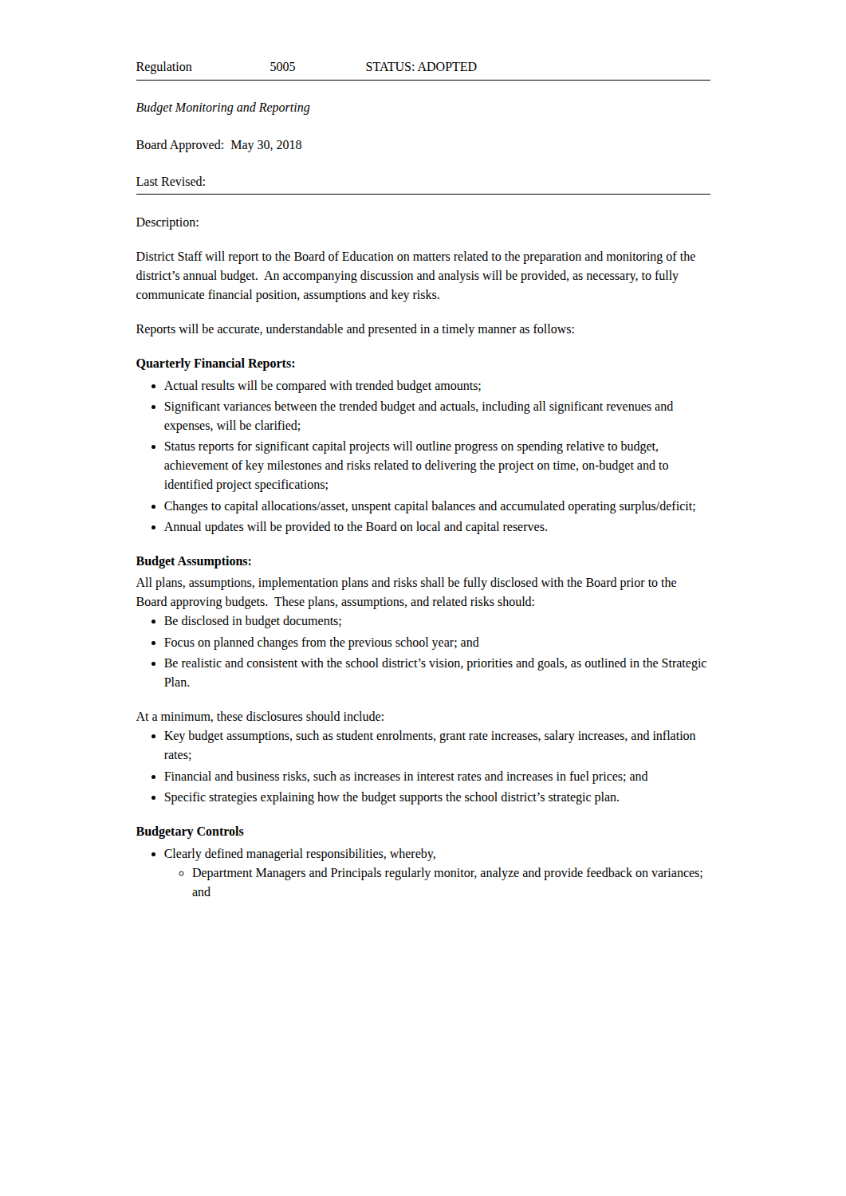Regulation 5005 STATUS: ADOPTED
Budget Monitoring and Reporting
Board Approved: May 30, 2018
Last Revised:
Description:
District Staff will report to the Board of Education on matters related to the preparation and monitoring of the district’s annual budget. An accompanying discussion and analysis will be provided, as necessary, to fully communicate financial position, assumptions and key risks.
Reports will be accurate, understandable and presented in a timely manner as follows:
Quarterly Financial Reports:
Actual results will be compared with trended budget amounts;
Significant variances between the trended budget and actuals, including all significant revenues and expenses, will be clarified;
Status reports for significant capital projects will outline progress on spending relative to budget, achievement of key milestones and risks related to delivering the project on time, on-budget and to identified project specifications;
Changes to capital allocations/asset, unspent capital balances and accumulated operating surplus/deficit;
Annual updates will be provided to the Board on local and capital reserves.
Budget Assumptions:
All plans, assumptions, implementation plans and risks shall be fully disclosed with the Board prior to the Board approving budgets. These plans, assumptions, and related risks should:
Be disclosed in budget documents;
Focus on planned changes from the previous school year; and
Be realistic and consistent with the school district’s vision, priorities and goals, as outlined in the Strategic Plan.
At a minimum, these disclosures should include:
Key budget assumptions, such as student enrolments, grant rate increases, salary increases, and inflation rates;
Financial and business risks, such as increases in interest rates and increases in fuel prices; and
Specific strategies explaining how the budget supports the school district’s strategic plan.
Budgetary Controls
Clearly defined managerial responsibilities, whereby,
Department Managers and Principals regularly monitor, analyze and provide feedback on variances; and